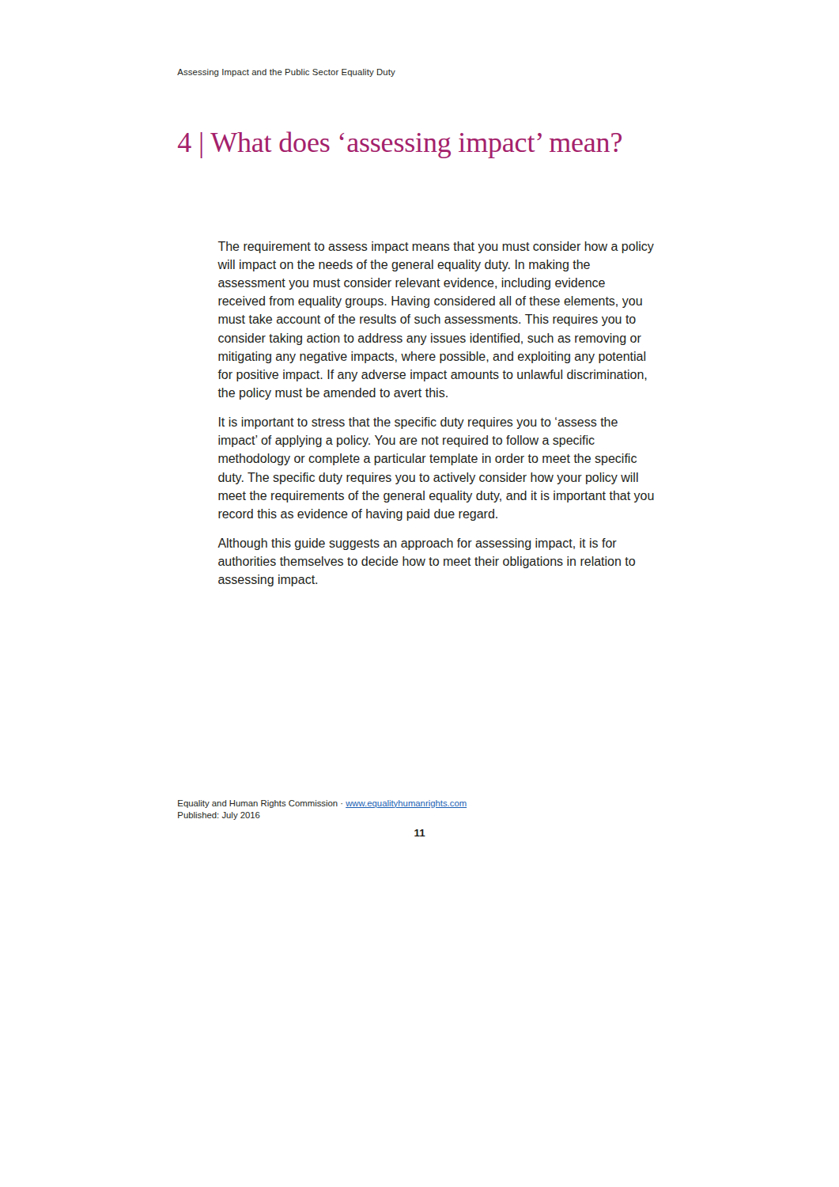Assessing Impact and the Public Sector Equality Duty
4 | What does ‘assessing impact’ mean?
The requirement to assess impact means that you must consider how a policy will impact on the needs of the general equality duty. In making the assessment you must consider relevant evidence, including evidence received from equality groups. Having considered all of these elements, you must take account of the results of such assessments. This requires you to consider taking action to address any issues identified, such as removing or mitigating any negative impacts, where possible, and exploiting any potential for positive impact. If any adverse impact amounts to unlawful discrimination, the policy must be amended to avert this.
It is important to stress that the specific duty requires you to ‘assess the impact’ of applying a policy. You are not required to follow a specific methodology or complete a particular template in order to meet the specific duty. The specific duty requires you to actively consider how your policy will meet the requirements of the general equality duty, and it is important that you record this as evidence of having paid due regard.
Although this guide suggests an approach for assessing impact, it is for authorities themselves to decide how to meet their obligations in relation to assessing impact.
Equality and Human Rights Commission · www.equalityhumanrights.com
Published: July 2016
11